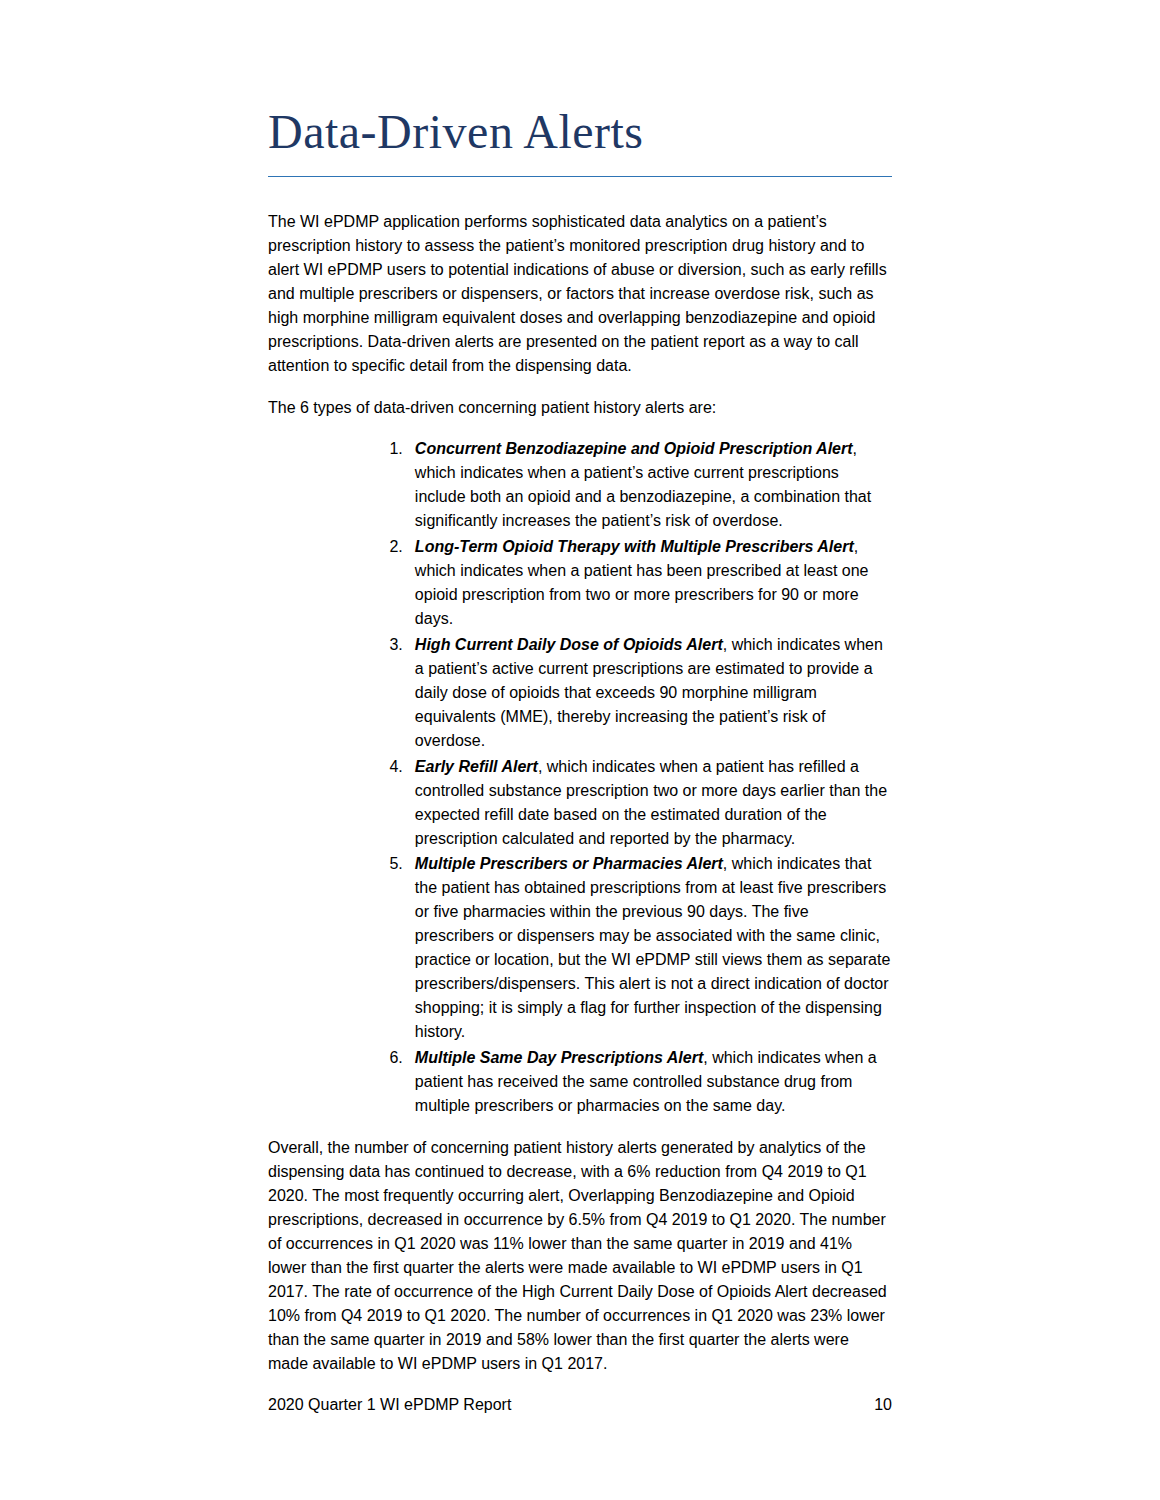Data-Driven Alerts
The WI ePDMP application performs sophisticated data analytics on a patient’s prescription history to assess the patient’s monitored prescription drug history and to alert WI ePDMP users to potential indications of abuse or diversion, such as early refills and multiple prescribers or dispensers, or factors that increase overdose risk, such as high morphine milligram equivalent doses and overlapping benzodiazepine and opioid prescriptions. Data-driven alerts are presented on the patient report as a way to call attention to specific detail from the dispensing data.
The 6 types of data-driven concerning patient history alerts are:
Concurrent Benzodiazepine and Opioid Prescription Alert, which indicates when a patient’s active current prescriptions include both an opioid and a benzodiazepine, a combination that significantly increases the patient’s risk of overdose.
Long-Term Opioid Therapy with Multiple Prescribers Alert, which indicates when a patient has been prescribed at least one opioid prescription from two or more prescribers for 90 or more days.
High Current Daily Dose of Opioids Alert, which indicates when a patient’s active current prescriptions are estimated to provide a daily dose of opioids that exceeds 90 morphine milligram equivalents (MME), thereby increasing the patient’s risk of overdose.
Early Refill Alert, which indicates when a patient has refilled a controlled substance prescription two or more days earlier than the expected refill date based on the estimated duration of the prescription calculated and reported by the pharmacy.
Multiple Prescribers or Pharmacies Alert, which indicates that the patient has obtained prescriptions from at least five prescribers or five pharmacies within the previous 90 days. The five prescribers or dispensers may be associated with the same clinic, practice or location, but the WI ePDMP still views them as separate prescribers/dispensers. This alert is not a direct indication of doctor shopping; it is simply a flag for further inspection of the dispensing history.
Multiple Same Day Prescriptions Alert, which indicates when a patient has received the same controlled substance drug from multiple prescribers or pharmacies on the same day.
Overall, the number of concerning patient history alerts generated by analytics of the dispensing data has continued to decrease, with a 6% reduction from Q4 2019 to Q1 2020. The most frequently occurring alert, Overlapping Benzodiazepine and Opioid prescriptions, decreased in occurrence by 6.5% from Q4 2019 to Q1 2020. The number of occurrences in Q1 2020 was 11% lower than the same quarter in 2019 and 41% lower than the first quarter the alerts were made available to WI ePDMP users in Q1 2017. The rate of occurrence of the High Current Daily Dose of Opioids Alert decreased 10% from Q4 2019 to Q1 2020. The number of occurrences in Q1 2020 was 23% lower than the same quarter in 2019 and 58% lower than the first quarter the alerts were made available to WI ePDMP users in Q1 2017.
2020 Quarter 1 WI ePDMP Report 10